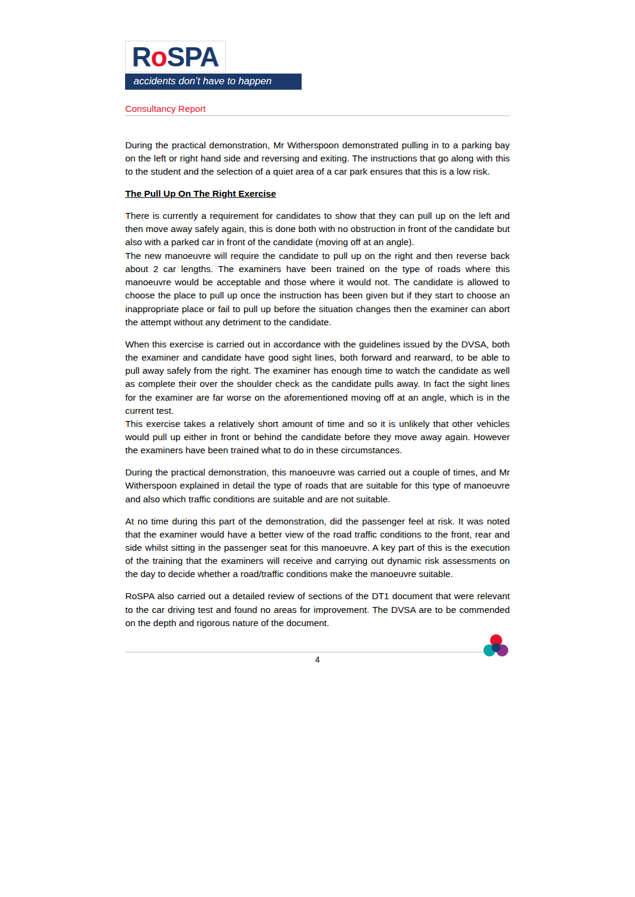Ro SPA
accidents don’t have to happen
Consultancy Report
During the practical demonstration, Mr Witherspoon demonstrated pulling in to a parking bay on the left or right hand side and reversing and exiting. The instructions that go along with this to the student and the selection of a quiet area of a car park ensures that this is a low risk.
The Pull Up On The Right Exercise
There is currently a requirement for candidates to show that they can pull up on the left and then move away safely again, this is done both with no obstruction in front of the candidate but also with a parked car in front of the candidate (moving off at an angle).
The new manoeuvre will require the candidate to pull up on the right and then reverse back about 2 car lengths. The examiners have been trained on the type of roads where this manoeuvre would be acceptable and those where it would not. The candidate is allowed to choose the place to pull up once the instruction has been given but if they start to choose an inappropriate place or fail to pull up before the situation changes then the examiner can abort the attempt without any detriment to the candidate.
When this exercise is carried out in accordance with the guidelines issued by the DVSA, both the examiner and candidate have good sight lines, both forward and rearward, to be able to pull away safely from the right. The examiner has enough time to watch the candidate as well as complete their over the shoulder check as the candidate pulls away. In fact the sight lines for the examiner are far worse on the aforementioned moving off at an angle, which is in the current test.
This exercise takes a relatively short amount of time and so it is unlikely that other vehicles would pull up either in front or behind the candidate before they move away again. However the examiners have been trained what to do in these circumstances.
During the practical demonstration, this manoeuvre was carried out a couple of times, and Mr Witherspoon explained in detail the type of roads that are suitable for this type of manoeuvre and also which traffic conditions are suitable and are not suitable.
At no time during this part of the demonstration, did the passenger feel at risk. It was noted that the examiner would have a better view of the road traffic conditions to the front, rear and side whilst sitting in the passenger seat for this manoeuvre. A key part of this is the execution of the training that the examiners will receive and carrying out dynamic risk assessments on the day to decide whether a road/traffic conditions make the manoeuvre suitable.
RoSPA also carried out a detailed review of sections of the DT1 document that were relevant to the car driving test and found no areas for improvement. The DVSA are to be commended on the depth and rigorous nature of the document.
4